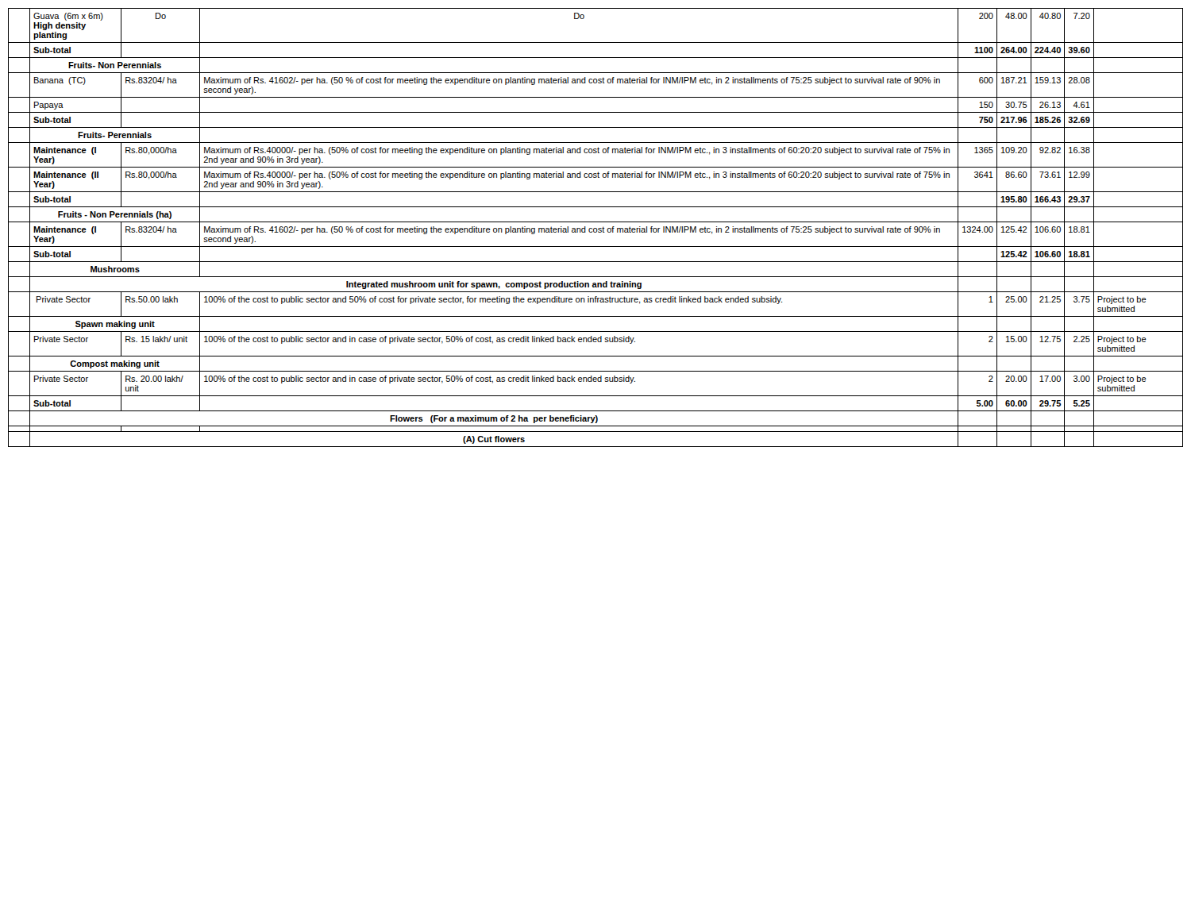| | Guava (6m x 6m) High density planting | Do | Do | 200 | 48.00 | 40.80 | 7.20 | |
| | Sub-total | | | 1100 | 264.00 | 224.40 | 39.60 | |
| | Fruits- Non Perennials | | | | | | |
| | Banana (TC) | Rs.83204/ ha | Maximum of Rs. 41602/- per ha. (50 % of cost for meeting the expenditure on planting material and cost of material for INM/IPM etc, in 2 installments of 75:25 subject to survival rate of 90% in second year). | 600 | 187.21 | 159.13 | 28.08 | |
| | Papaya | | | 150 | 30.75 | 26.13 | 4.61 | |
| | Sub-total | | | 750 | 217.96 | 185.26 | 32.69 | |
| | Fruits- Perennials | | | | | | |
| | Maintenance (I Year) | Rs.80,000/ha | Maximum of Rs.40000/- per ha. (50% of cost for meeting the expenditure on planting material and cost of material for INM/IPM etc., in 3 installments of 60:20:20 subject to survival rate of 75% in 2nd year and 90% in 3rd year). | 1365 | 109.20 | 92.82 | 16.38 | |
| | Maintenance (II Year) | Rs.80,000/ha | Maximum of Rs.40000/- per ha. (50% of cost for meeting the expenditure on planting material and cost of material for INM/IPM etc., in 3 installments of 60:20:20 subject to survival rate of 75% in 2nd year and 90% in 3rd year). | 3641 | 86.60 | 73.61 | 12.99 | |
| | Sub-total | | | | 195.80 | 166.43 | 29.37 | |
| | Fruits - Non Perennials (ha) | | | | | | |
| | Maintenance (I Year) | Rs.83204/ ha | Maximum of Rs. 41602/- per ha. (50 % of cost for meeting the expenditure on planting material and cost of material for INM/IPM etc, in 2 installments of 75:25 subject to survival rate of 90% in second year). | 1324.00 | 125.42 | 106.60 | 18.81 | |
| | Sub-total | | | | 125.42 | 106.60 | 18.81 | |
| | Mushrooms | | | | | | |
| | Integrated mushroom unit for spawn, compost production and training | | | | | |
| | Private Sector | Rs.50.00 lakh | 100% of the cost to public sector and 50% of cost for private sector, for meeting the expenditure on infrastructure, as credit linked back ended subsidy. | 1 | 25.00 | 21.25 | 3.75 | Project to be submitted |
| | Spawn making unit | | | | | | |
| | Private Sector | Rs. 15 lakh/ unit | 100% of the cost to public sector and in case of private sector, 50% of cost, as credit linked back ended subsidy. | 2 | 15.00 | 12.75 | 2.25 | Project to be submitted |
| | Compost making unit | | | | | | |
| | Private Sector | Rs. 20.00 lakh/ unit | 100% of the cost to public sector and in case of private sector, 50% of cost, as credit linked back ended subsidy. | 2 | 20.00 | 17.00 | 3.00 | Project to be submitted |
| | Sub-total | | | 5.00 | 60.00 | 29.75 | 5.25 | |
| | Flowers (For a maximum of 2 ha per beneficiary) | | | | | |
| | (A) Cut flowers | | | | | |